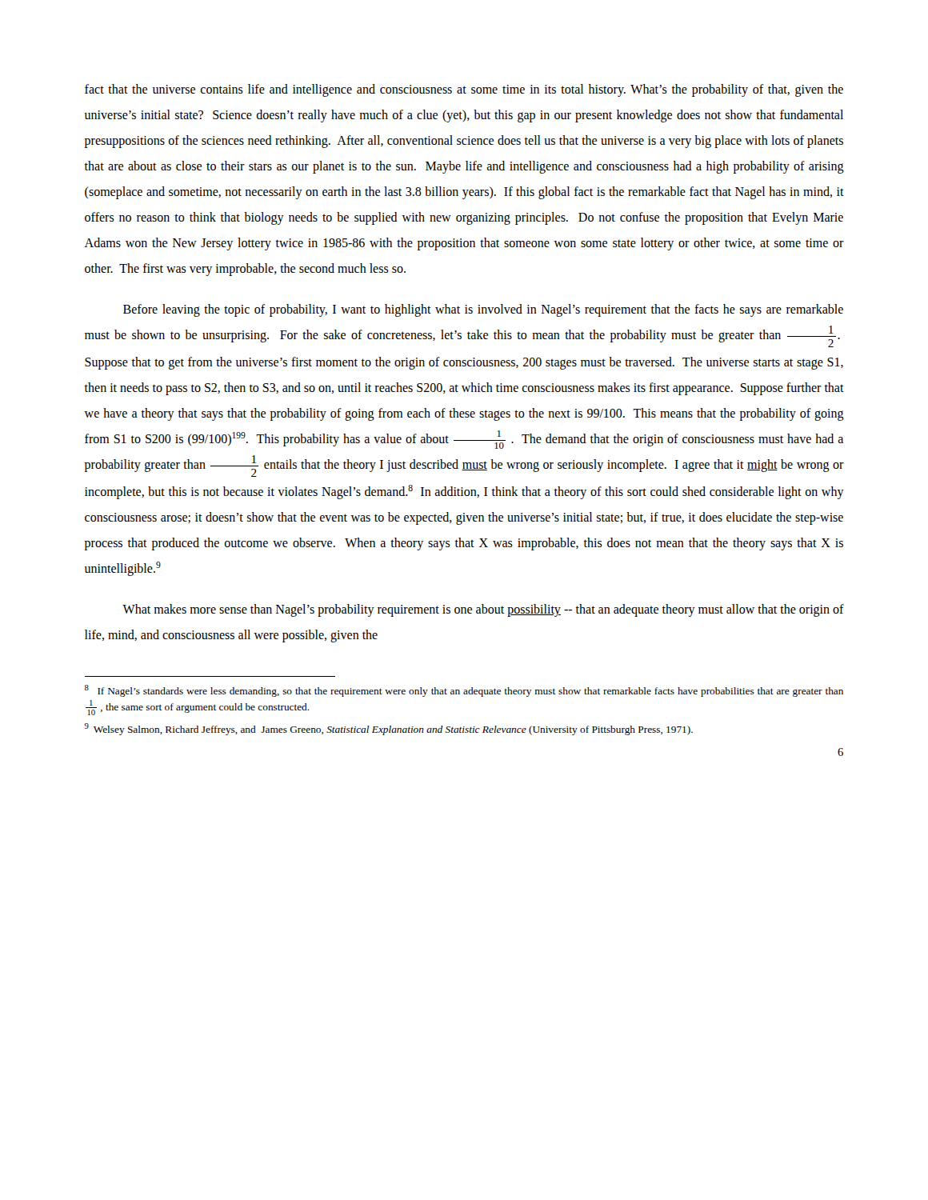fact that the universe contains life and intelligence and consciousness at some time in its total history. What’s the probability of that, given the universe’s initial state? Science doesn’t really have much of a clue (yet), but this gap in our present knowledge does not show that fundamental presuppositions of the sciences need rethinking. After all, conventional science does tell us that the universe is a very big place with lots of planets that are about as close to their stars as our planet is to the sun. Maybe life and intelligence and consciousness had a high probability of arising (someplace and sometime, not necessarily on earth in the last 3.8 billion years). If this global fact is the remarkable fact that Nagel has in mind, it offers no reason to think that biology needs to be supplied with new organizing principles. Do not confuse the proposition that Evelyn Marie Adams won the New Jersey lottery twice in 1985-86 with the proposition that someone won some state lottery or other twice, at some time or other. The first was very improbable, the second much less so.
Before leaving the topic of probability, I want to highlight what is involved in Nagel’s requirement that the facts he says are remarkable must be shown to be unsurprising. For the sake of concreteness, let’s take this to mean that the probability must be greater than 12. Suppose that to get from the universe’s first moment to the origin of consciousness, 200 stages must be traversed. The universe starts at stage S1, then it needs to pass to S2, then to S3, and so on, until it reaches S200, at which time consciousness makes its first appearance. Suppose further that we have a theory that says that the probability of going from each of these stages to the next is 99/100. This means that the probability of going from S1 to S200 is (99/100)199. This probability has a value of about 110 . The demand that the origin of consciousness must have had a probability greater than 12 entails that the theory I just described must be wrong or seriously incomplete. I agree that it might be wrong or incomplete, but this is not because it violates Nagel’s demand.8 In addition, I think that a theory of this sort could shed considerable light on why consciousness arose; it doesn’t show that the event was to be expected, given the universe’s initial state; but, if true, it does elucidate the step-wise process that produced the outcome we observe. When a theory says that X was improbable, this does not mean that the theory says that X is unintelligible.9
What makes more sense than Nagel’s probability requirement is one about possibility -- that an adequate theory must allow that the origin of life, mind, and consciousness all were possible, given the
8 If Nagel’s standards were less demanding, so that the requirement were only that an adequate theory must show that remarkable facts have probabilities that are greater than 110 , the same sort of argument could be constructed.
9 Welsey Salmon, Richard Jeffreys, and James Greeno, Statistical Explanation and Statistic Relevance (University of Pittsburgh Press, 1971).
6